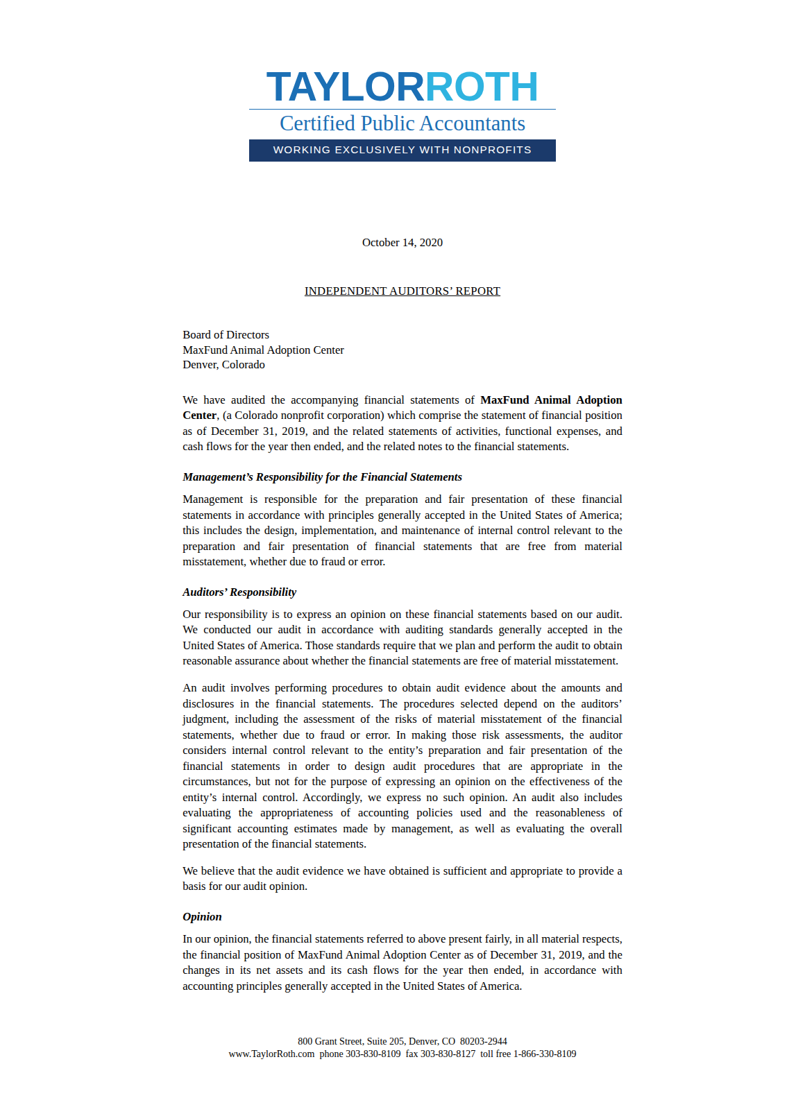TAYLOR ROTH
Certified Public Accountants
WORKING EXCLUSIVELY WITH NONPROFITS
October 14, 2020
INDEPENDENT AUDITORS’ REPORT
Board of Directors
MaxFund Animal Adoption Center
Denver, Colorado
We have audited the accompanying financial statements of MaxFund Animal Adoption Center, (a Colorado nonprofit corporation) which comprise the statement of financial position as of December 31, 2019, and the related statements of activities, functional expenses, and cash flows for the year then ended, and the related notes to the financial statements.
Management’s Responsibility for the Financial Statements
Management is responsible for the preparation and fair presentation of these financial statements in accordance with principles generally accepted in the United States of America; this includes the design, implementation, and maintenance of internal control relevant to the preparation and fair presentation of financial statements that are free from material misstatement, whether due to fraud or error.
Auditors’ Responsibility
Our responsibility is to express an opinion on these financial statements based on our audit. We conducted our audit in accordance with auditing standards generally accepted in the United States of America. Those standards require that we plan and perform the audit to obtain reasonable assurance about whether the financial statements are free of material misstatement.
An audit involves performing procedures to obtain audit evidence about the amounts and disclosures in the financial statements. The procedures selected depend on the auditors’ judgment, including the assessment of the risks of material misstatement of the financial statements, whether due to fraud or error. In making those risk assessments, the auditor considers internal control relevant to the entity’s preparation and fair presentation of the financial statements in order to design audit procedures that are appropriate in the circumstances, but not for the purpose of expressing an opinion on the effectiveness of the entity’s internal control. Accordingly, we express no such opinion. An audit also includes evaluating the appropriateness of accounting policies used and the reasonableness of significant accounting estimates made by management, as well as evaluating the overall presentation of the financial statements.
We believe that the audit evidence we have obtained is sufficient and appropriate to provide a basis for our audit opinion.
Opinion
In our opinion, the financial statements referred to above present fairly, in all material respects, the financial position of MaxFund Animal Adoption Center as of December 31, 2019, and the changes in its net assets and its cash flows for the year then ended, in accordance with accounting principles generally accepted in the United States of America.
800 Grant Street, Suite 205, Denver, CO 80203-2944
www.TaylorRoth.com phone 303-830-8109 fax 303-830-8127 toll free 1-866-330-8109